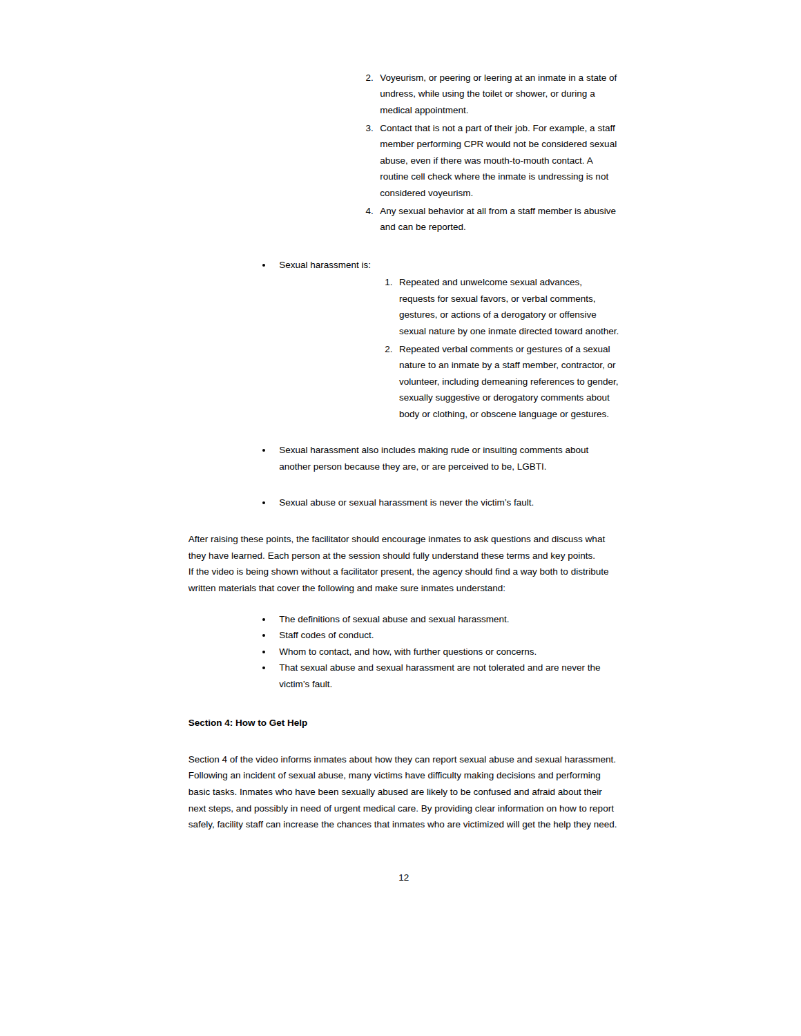Voyeurism, or peering or leering at an inmate in a state of undress, while using the toilet or shower, or during a medical appointment.
Contact that is not a part of their job. For example, a staff member performing CPR would not be considered sexual abuse, even if there was mouth-to-mouth contact. A routine cell check where the inmate is undressing is not considered voyeurism.
Any sexual behavior at all from a staff member is abusive and can be reported.
Sexual harassment is:
Repeated and unwelcome sexual advances, requests for sexual favors, or verbal comments, gestures, or actions of a derogatory or offensive sexual nature by one inmate directed toward another.
Repeated verbal comments or gestures of a sexual nature to an inmate by a staff member, contractor, or volunteer, including demeaning references to gender, sexually suggestive or derogatory comments about body or clothing, or obscene language or gestures.
Sexual harassment also includes making rude or insulting comments about another person because they are, or are perceived to be, LGBTI.
Sexual abuse or sexual harassment is never the victim’s fault.
After raising these points, the facilitator should encourage inmates to ask questions and discuss what they have learned. Each person at the session should fully understand these terms and key points.
If the video is being shown without a facilitator present, the agency should find a way both to distribute written materials that cover the following and make sure inmates understand:
The definitions of sexual abuse and sexual harassment.
Staff codes of conduct.
Whom to contact, and how, with further questions or concerns.
That sexual abuse and sexual harassment are not tolerated and are never the victim’s fault.
Section 4: How to Get Help
Section 4 of the video informs inmates about how they can report sexual abuse and sexual harassment. Following an incident of sexual abuse, many victims have difficulty making decisions and performing basic tasks. Inmates who have been sexually abused are likely to be confused and afraid about their next steps, and possibly in need of urgent medical care. By providing clear information on how to report safely, facility staff can increase the chances that inmates who are victimized will get the help they need.
12